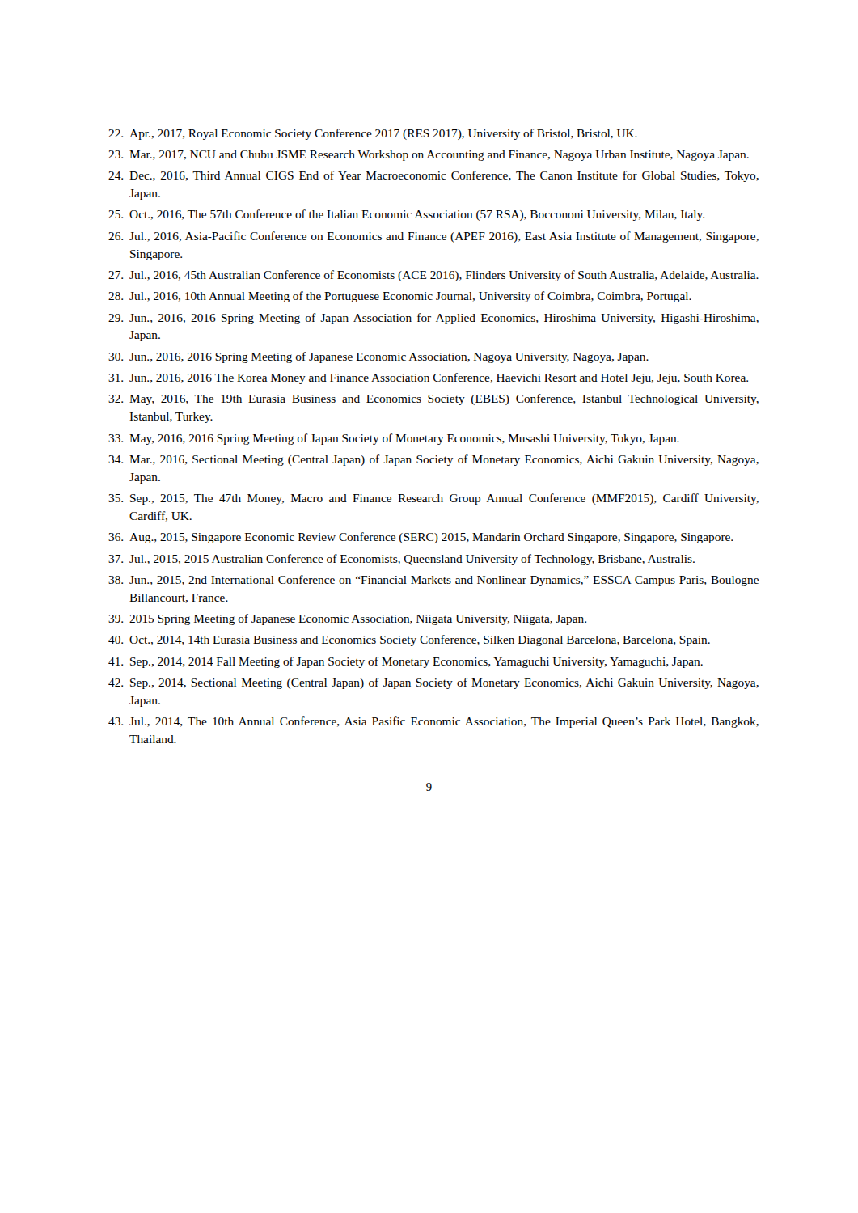Apr., 2017, Royal Economic Society Conference 2017 (RES 2017), University of Bristol, Bristol, UK.
Mar., 2017, NCU and Chubu JSME Research Workshop on Accounting and Finance, Nagoya Urban Institute, Nagoya Japan.
Dec., 2016, Third Annual CIGS End of Year Macroeconomic Conference, The Canon Institute for Global Studies, Tokyo, Japan.
Oct., 2016, The 57th Conference of the Italian Economic Association (57 RSA), Boccononi University, Milan, Italy.
Jul., 2016, Asia-Pacific Conference on Economics and Finance (APEF 2016), East Asia Institute of Management, Singapore, Singapore.
Jul., 2016, 45th Australian Conference of Economists (ACE 2016), Flinders University of South Australia, Adelaide, Australia.
Jul., 2016, 10th Annual Meeting of the Portuguese Economic Journal, University of Coimbra, Coimbra, Portugal.
Jun., 2016, 2016 Spring Meeting of Japan Association for Applied Economics, Hiroshima University, Higashi-Hiroshima, Japan.
Jun., 2016, 2016 Spring Meeting of Japanese Economic Association, Nagoya University, Nagoya, Japan.
Jun., 2016, 2016 The Korea Money and Finance Association Conference, Haevichi Resort and Hotel Jeju, Jeju, South Korea.
May, 2016, The 19th Eurasia Business and Economics Society (EBES) Conference, Istanbul Technological University, Istanbul, Turkey.
May, 2016, 2016 Spring Meeting of Japan Society of Monetary Economics, Musashi University, Tokyo, Japan.
Mar., 2016, Sectional Meeting (Central Japan) of Japan Society of Monetary Economics, Aichi Gakuin University, Nagoya, Japan.
Sep., 2015, The 47th Money, Macro and Finance Research Group Annual Conference (MMF2015), Cardiff University, Cardiff, UK.
Aug., 2015, Singapore Economic Review Conference (SERC) 2015, Mandarin Orchard Singapore, Singapore, Singapore.
Jul., 2015, 2015 Australian Conference of Economists, Queensland University of Technology, Brisbane, Australis.
Jun., 2015, 2nd International Conference on “Financial Markets and Nonlinear Dynamics,” ESSCA Campus Paris, Boulogne Billancourt, France.
2015 Spring Meeting of Japanese Economic Association, Niigata University, Niigata, Japan.
Oct., 2014, 14th Eurasia Business and Economics Society Conference, Silken Diagonal Barcelona, Barcelona, Spain.
Sep., 2014, 2014 Fall Meeting of Japan Society of Monetary Economics, Yamaguchi University, Yamaguchi, Japan.
Sep., 2014, Sectional Meeting (Central Japan) of Japan Society of Monetary Economics, Aichi Gakuin University, Nagoya, Japan.
Jul., 2014, The 10th Annual Conference, Asia Pasific Economic Association, The Imperial Queen’s Park Hotel, Bangkok, Thailand.
9